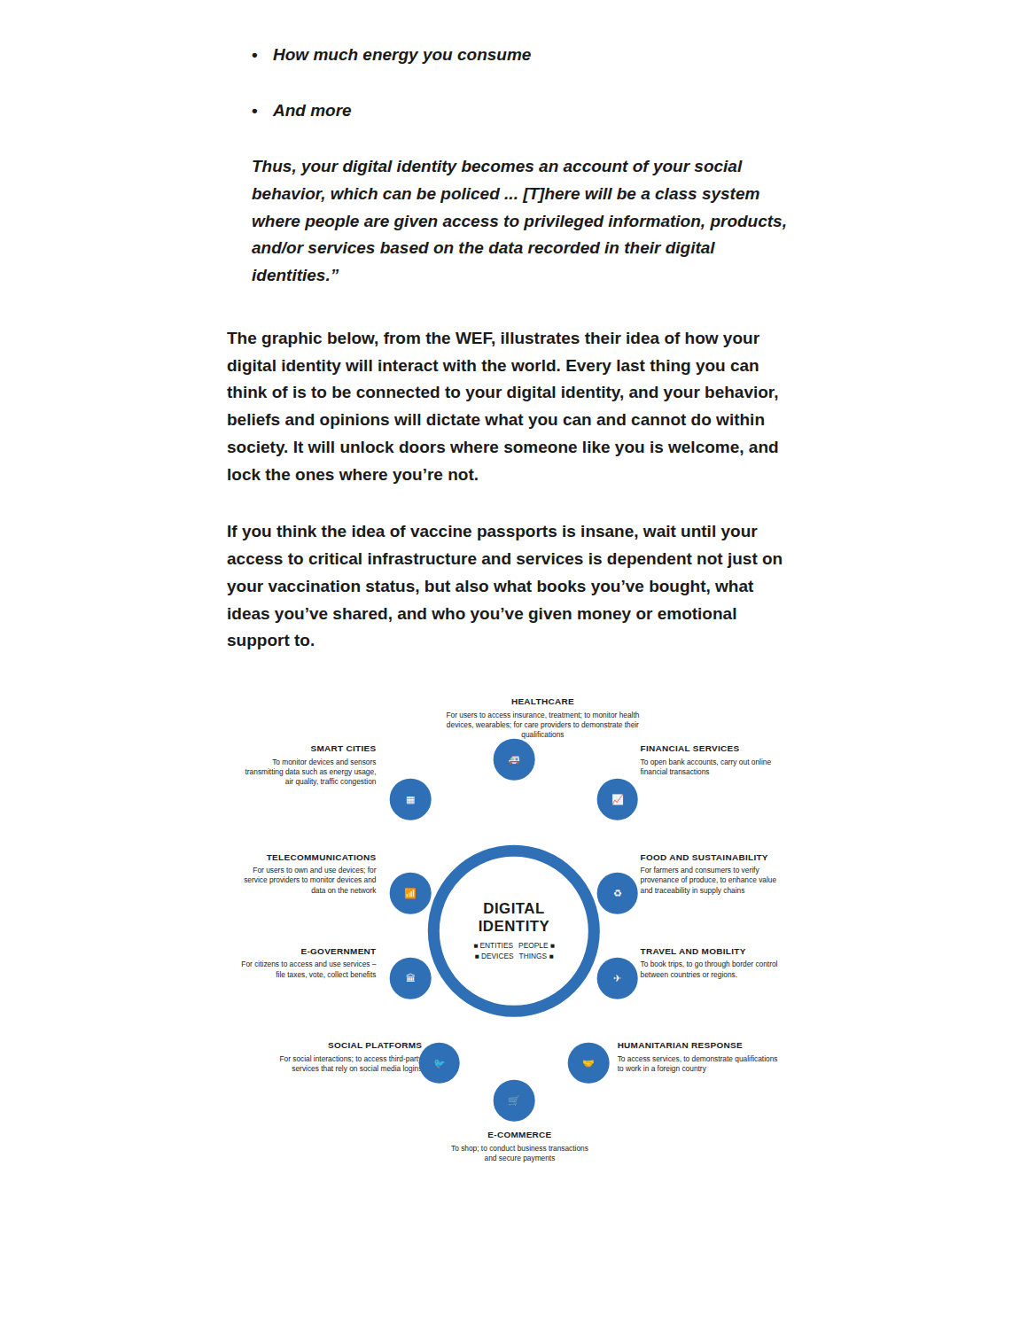How much energy you consume
And more
Thus, your digital identity becomes an account of your social behavior, which can be policed ... [T]here will be a class system where people are given access to privileged information, products, and/or services based on the data recorded in their digital identities.”
The graphic below, from the WEF, illustrates their idea of how your digital identity will interact with the world. Every last thing you can think of is to be connected to your digital identity, and your behavior, beliefs and opinions will dictate what you can and cannot do within society. It will unlock doors where someone like you is welcome, and lock the ones where you’re not.
If you think the idea of vaccine passports is insane, wait until your access to critical infrastructure and services is dependent not just on your vaccination status, but also what books you’ve bought, what ideas you’ve shared, and who you’ve given money or emotional support to.
DIGITAL
IDENTITY
■ ENTITIES PEOPLE ■
■ DEVICES THINGS ■
HEALTHCARE
For users to access insurance, treatment; to monitor health devices, wearables; for care providers to demonstrate their qualifications
🚑
FINANCIAL SERVICES
To open bank accounts, carry out online financial transactions
📈
FOOD AND SUSTAINABILITY
For farmers and consumers to verify provenance of produce, to enhance value and traceability in supply chains
♻
TRAVEL AND MOBILITY
To book trips, to go through border control between countries or regions.
✈
HUMANITARIAN RESPONSE
To access services, to demonstrate qualifications to work in a foreign country
🤝
E-COMMERCE
To shop; to conduct business transactions and secure payments
🛒
SOCIAL PLATFORMS
For social interactions; to access third-party services that rely on social media logins
🐦
E-GOVERNMENT
For citizens to access and use services – file taxes, vote, collect benefits
🏛
TELECOMMUNICATIONS
For users to own and use devices; for service providers to monitor devices and data on the network
📶
SMART CITIES
To monitor devices and sensors transmitting data such as energy usage, air quality, traffic congestion
▦